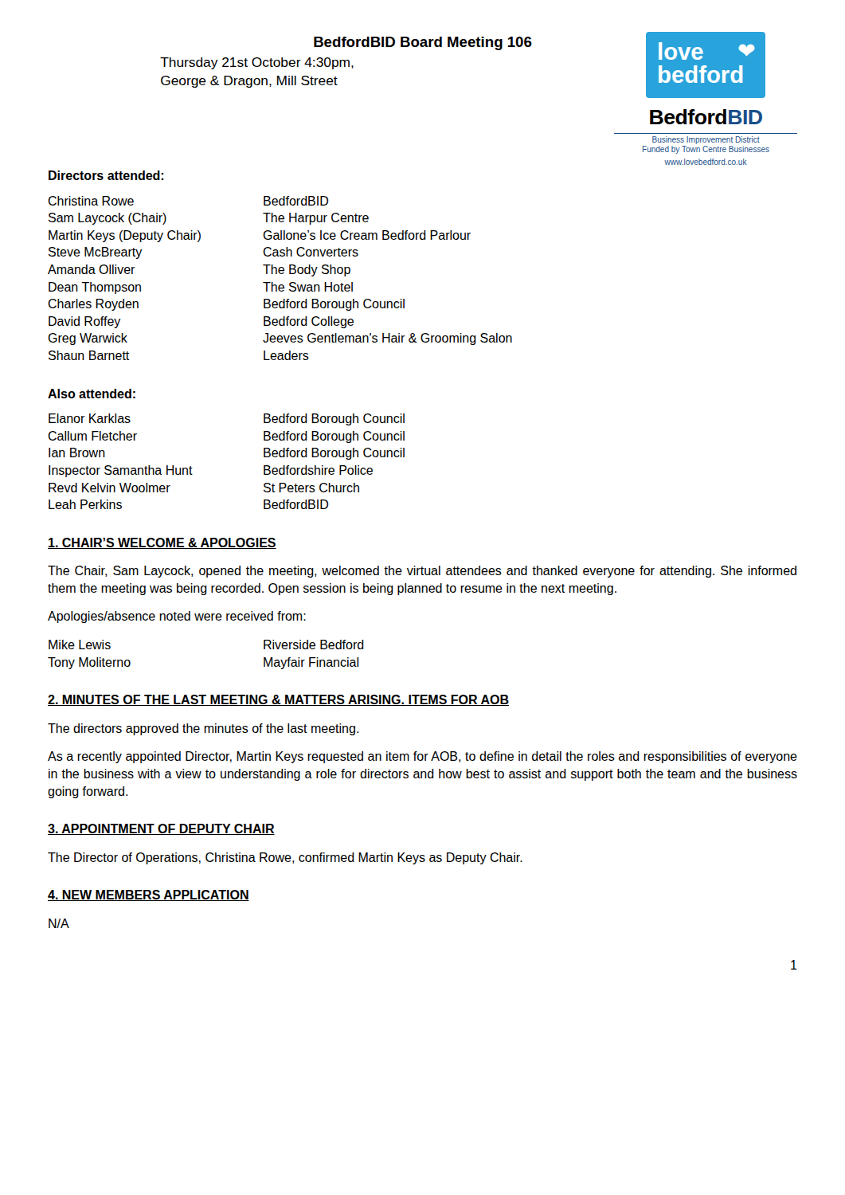❤
love
bedford
BedfordBID
Business Improvement District
Funded by Town Centre Businesses
www.lovebedford.co.uk
BedfordBID Board Meeting 106
Thursday 21st October 4:30pm,
George & Dragon, Mill Street
Directors attended:
| Christina Rowe | BedfordBID |
| Sam Laycock (Chair) | The Harpur Centre |
| Martin Keys (Deputy Chair) | Gallone’s Ice Cream Bedford Parlour |
| Steve McBrearty | Cash Converters |
| Amanda Olliver | The Body Shop |
| Dean Thompson | The Swan Hotel |
| Charles Royden | Bedford Borough Council |
| David Roffey | Bedford College |
| Greg Warwick | Jeeves Gentleman's Hair & Grooming Salon |
| Shaun Barnett | Leaders |
Also attended:
| Elanor Karklas | Bedford Borough Council |
| Callum Fletcher | Bedford Borough Council |
| Ian Brown | Bedford Borough Council |
| Inspector Samantha Hunt | Bedfordshire Police |
| Revd Kelvin Woolmer | St Peters Church |
| Leah Perkins | BedfordBID |
1. CHAIR’S WELCOME & APOLOGIES
The Chair, Sam Laycock, opened the meeting, welcomed the virtual attendees and thanked everyone for attending. She informed them the meeting was being recorded. Open session is being planned to resume in the next meeting.
Apologies/absence noted were received from:
| Mike Lewis | Riverside Bedford |
| Tony Moliterno | Mayfair Financial |
2. MINUTES OF THE LAST MEETING & MATTERS ARISING. ITEMS FOR AOB
The directors approved the minutes of the last meeting.
As a recently appointed Director, Martin Keys requested an item for AOB, to define in detail the roles and responsibilities of everyone in the business with a view to understanding a role for directors and how best to assist and support both the team and the business going forward.
3. APPOINTMENT OF DEPUTY CHAIR
The Director of Operations, Christina Rowe, confirmed Martin Keys as Deputy Chair.
4. NEW MEMBERS APPLICATION
N/A
1